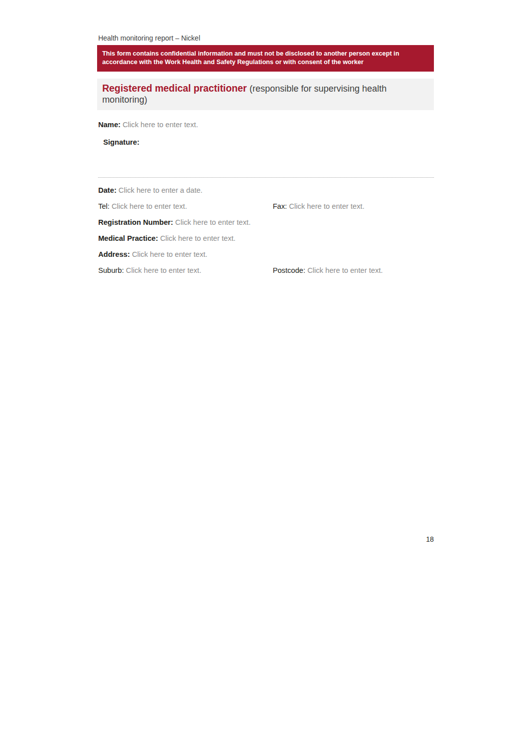Health monitoring report – Nickel
This form contains confidential information and must not be disclosed to another person except in accordance with the Work Health and Safety Regulations or with consent of the worker
Registered medical practitioner (responsible for supervising health monitoring)
Name: Click here to enter text.
Signature:
Date: Click here to enter a date.
Tel: Click here to enter text.
Fax: Click here to enter text.
Registration Number: Click here to enter text.
Medical Practice: Click here to enter text.
Address: Click here to enter text.
Suburb: Click here to enter text.
Postcode: Click here to enter text.
18